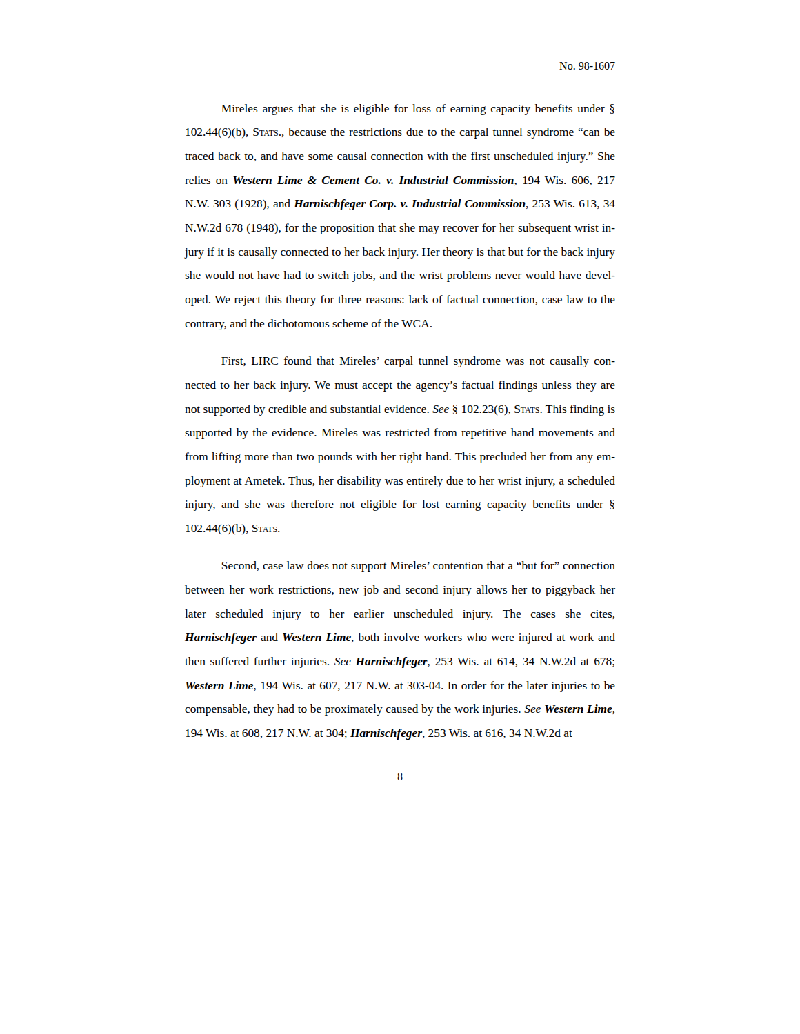No. 98-1607
Mireles argues that she is eligible for loss of earning capacity benefits under § 102.44(6)(b), Stats., because the restrictions due to the carpal tunnel syndrome “can be traced back to, and have some causal connection with the first unscheduled injury.” She relies on Western Lime & Cement Co. v. Industrial Commission, 194 Wis. 606, 217 N.W. 303 (1928), and Harnischfeger Corp. v. Industrial Commission, 253 Wis. 613, 34 N.W.2d 678 (1948), for the proposition that she may recover for her subsequent wrist injury if it is causally connected to her back injury. Her theory is that but for the back injury she would not have had to switch jobs, and the wrist problems never would have developed. We reject this theory for three reasons: lack of factual connection, case law to the contrary, and the dichotomous scheme of the WCA.
First, LIRC found that Mireles’ carpal tunnel syndrome was not causally connected to her back injury. We must accept the agency’s factual findings unless they are not supported by credible and substantial evidence. See § 102.23(6), Stats. This finding is supported by the evidence. Mireles was restricted from repetitive hand movements and from lifting more than two pounds with her right hand. This precluded her from any employment at Ametek. Thus, her disability was entirely due to her wrist injury, a scheduled injury, and she was therefore not eligible for lost earning capacity benefits under § 102.44(6)(b), Stats.
Second, case law does not support Mireles’ contention that a “but for” connection between her work restrictions, new job and second injury allows her to piggyback her later scheduled injury to her earlier unscheduled injury. The cases she cites, Harnischfeger and Western Lime, both involve workers who were injured at work and then suffered further injuries. See Harnischfeger, 253 Wis. at 614, 34 N.W.2d at 678; Western Lime, 194 Wis. at 607, 217 N.W. at 303-04. In order for the later injuries to be compensable, they had to be proximately caused by the work injuries. See Western Lime, 194 Wis. at 608, 217 N.W. at 304; Harnischfeger, 253 Wis. at 616, 34 N.W.2d at
8